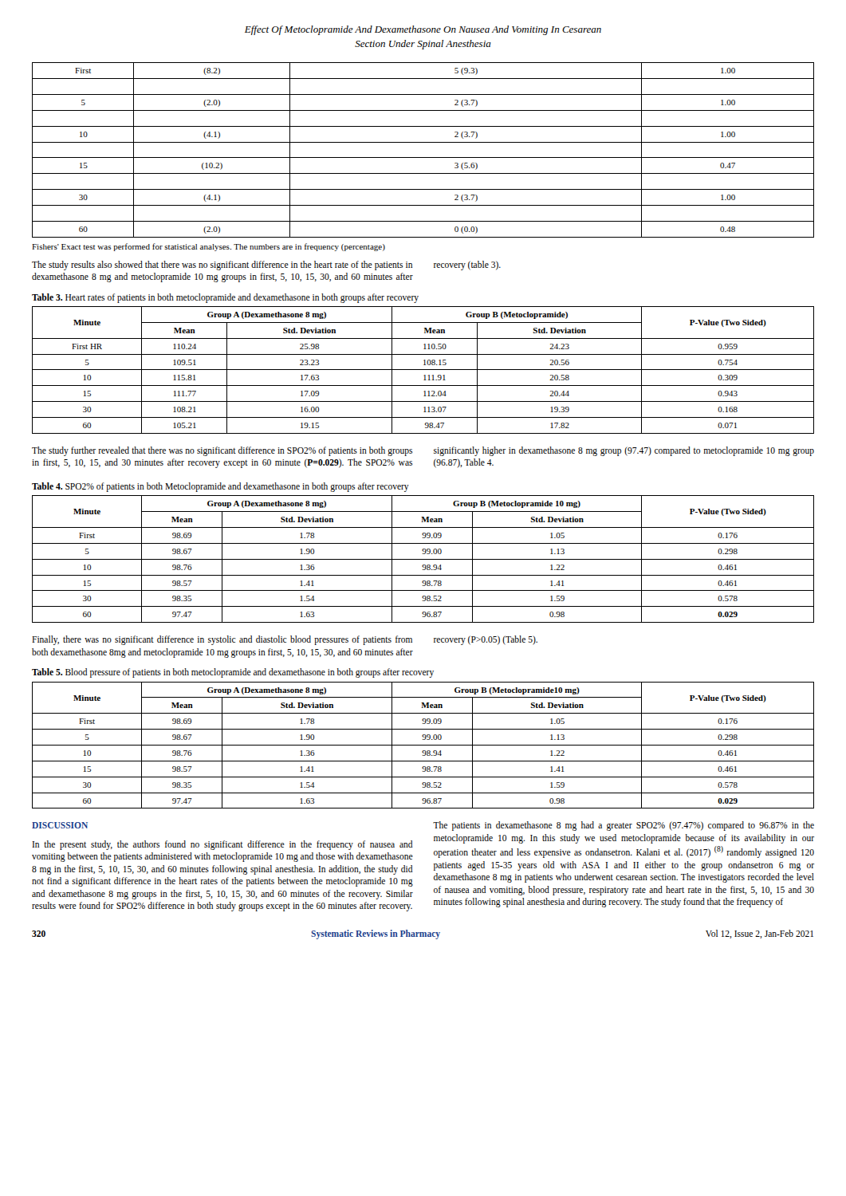Effect Of Metoclopramide And Dexamethasone On Nausea And Vomiting In Cesarean
Section Under Spinal Anesthesia
| First | (8.2) | 5 (9.3) | 1.00 |
| 5 | (2.0) | 2 (3.7) | 1.00 |
| 10 | (4.1) | 2 (3.7) | 1.00 |
| 15 | (10.2) | 3 (5.6) | 0.47 |
| 30 | (4.1) | 2 (3.7) | 1.00 |
| 60 | (2.0) | 0 (0.0) | 0.48 |
Fishers' Exact test was performed for statistical analyses. The numbers are in frequency (percentage)
The study results also showed that there was no significant difference in the heart rate of the patients in dexamethasone 8 mg and metoclopramide 10 mg groups in first, 5, 10, 15, 30, and 60 minutes after recovery (table 3).
Table 3. Heart rates of patients in both metoclopramide and dexamethasone in both groups after recovery
| Minute | Group A (Dexamethasone 8 mg) | Group B (Metoclopramide) | P-Value (Two Sided) |
| --- | --- | --- | --- |
| Mean | Std. Deviation | Mean | Std. Deviation |
| First HR | 110.24 | 25.98 | 110.50 | 24.23 | 0.959 |
| 5 | 109.51 | 23.23 | 108.15 | 20.56 | 0.754 |
| 10 | 115.81 | 17.63 | 111.91 | 20.58 | 0.309 |
| 15 | 111.77 | 17.09 | 112.04 | 20.44 | 0.943 |
| 30 | 108.21 | 16.00 | 113.07 | 19.39 | 0.168 |
| 60 | 105.21 | 19.15 | 98.47 | 17.82 | 0.071 |
The study further revealed that there was no significant difference in SPO2% of patients in both groups in first, 5, 10, 15, and 30 minutes after recovery except in 60 minute (P=0.029). The SPO2% was significantly higher in dexamethasone 8 mg group (97.47) compared to metoclopramide 10 mg group (96.87), Table 4.
Table 4. SPO2% of patients in both Metoclopramide and dexamethasone in both groups after recovery
| Minute | Group A (Dexamethasone 8 mg) | Group B (Metoclopramide 10 mg) | P-Value (Two Sided) |
| --- | --- | --- | --- |
| Mean | Std. Deviation | Mean | Std. Deviation |
| First | 98.69 | 1.78 | 99.09 | 1.05 | 0.176 |
| 5 | 98.67 | 1.90 | 99.00 | 1.13 | 0.298 |
| 10 | 98.76 | 1.36 | 98.94 | 1.22 | 0.461 |
| 15 | 98.57 | 1.41 | 98.78 | 1.41 | 0.461 |
| 30 | 98.35 | 1.54 | 98.52 | 1.59 | 0.578 |
| 60 | 97.47 | 1.63 | 96.87 | 0.98 | 0.029 |
Finally, there was no significant difference in systolic and diastolic blood pressures of patients from both dexamethasone 8mg and metoclopramide 10 mg groups in first, 5, 10, 15, 30, and 60 minutes after recovery (P>0.05) (Table 5).
Table 5. Blood pressure of patients in both metoclopramide and dexamethasone in both groups after recovery
| Minute | Group A (Dexamethasone 8 mg) | Group B (Metoclopramide10 mg) | P-Value (Two Sided) |
| --- | --- | --- | --- |
| Mean | Std. Deviation | Mean | Std. Deviation |
| First | 98.69 | 1.78 | 99.09 | 1.05 | 0.176 |
| 5 | 98.67 | 1.90 | 99.00 | 1.13 | 0.298 |
| 10 | 98.76 | 1.36 | 98.94 | 1.22 | 0.461 |
| 15 | 98.57 | 1.41 | 98.78 | 1.41 | 0.461 |
| 30 | 98.35 | 1.54 | 98.52 | 1.59 | 0.578 |
| 60 | 97.47 | 1.63 | 96.87 | 0.98 | 0.029 |
DISCUSSION
In the present study, the authors found no significant difference in the frequency of nausea and vomiting between the patients administered with metoclopramide 10 mg and those with dexamethasone 8 mg in the first, 5, 10, 15, 30, and 60 minutes following spinal anesthesia. In addition, the study did not find a significant difference in the heart rates of the patients between the metoclopramide 10 mg and dexamethasone 8 mg groups in the first, 5, 10, 15, 30, and 60 minutes of the recovery. Similar results were found for SPO2% difference in both study groups except in the 60 minutes after recovery. The patients in dexamethasone 8 mg had a greater SPO2% (97.47%) compared to 96.87% in the metoclopramide 10 mg. In this study we used metoclopramide because of its availability in our operation theater and less expensive as ondansetron. Kalani et al. (2017) (8) randomly assigned 120 patients aged 15-35 years old with ASA I and II either to the group ondansetron 6 mg or dexamethasone 8 mg in patients who underwent cesarean section. The investigators recorded the level of nausea and vomiting, blood pressure, respiratory rate and heart rate in the first, 5, 10, 15 and 30 minutes following spinal anesthesia and during recovery. The study found that the frequency of
320 Systematic Reviews in Pharmacy Vol 12, Issue 2, Jan-Feb 2021